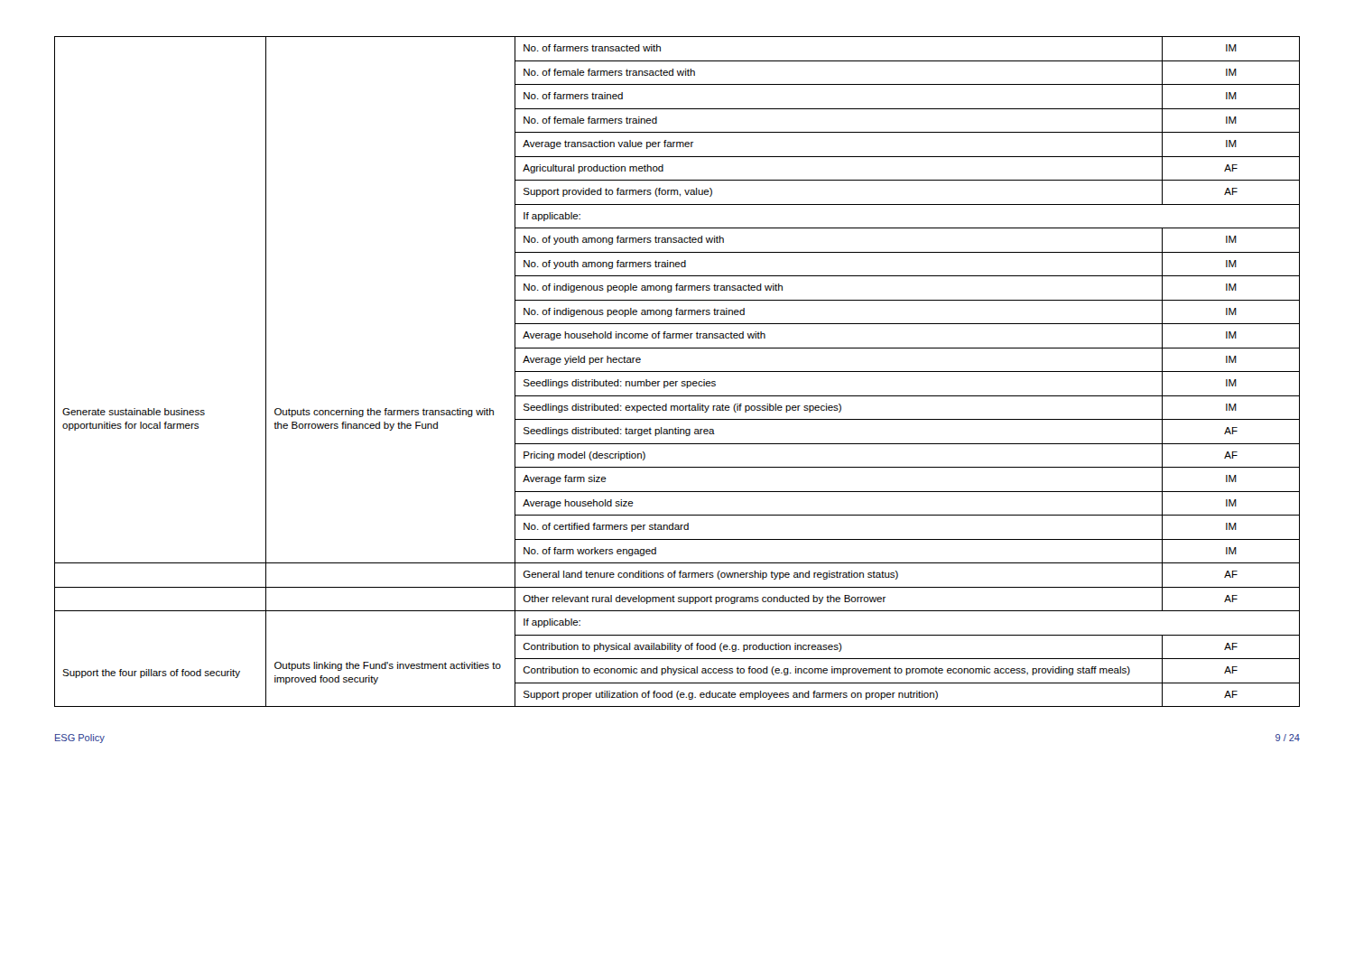| Generate sustainable business opportunities for local farmers | Outputs concerning the farmers transacting with the Borrowers financed by the Fund | No. of farmers transacted with | IM |
| No. of female farmers transacted with | IM |
| No. of farmers trained | IM |
| No. of female farmers trained | IM |
| Average transaction value per farmer | IM |
| Agricultural production method | AF |
| Support provided to farmers (form, value) | AF |
| If applicable: |
| No. of youth among farmers transacted with | IM |
| No. of youth among farmers trained | IM |
| No. of indigenous people among farmers transacted with | IM |
| No. of indigenous people among farmers trained | IM |
| Average household income of farmer transacted with | IM |
| Average yield per hectare | IM |
| Seedlings distributed: number per species | IM |
| Seedlings distributed: expected mortality rate (if possible per species) | IM |
| Seedlings distributed: target planting area | AF |
| Pricing model (description) | AF |
| Average farm size | IM |
| Average household size | IM |
| No. of certified farmers per standard | IM |
| No. of farm workers engaged | IM |
| | | General land tenure conditions of farmers (ownership type and registration status) | AF |
| | | Other relevant rural development support programs conducted by the Borrower | AF |
| Support the four pillars of food security | Outputs linking the Fund's investment activities to improved food security | If applicable: |
| Contribution to physical availability of food (e.g. production increases) | AF |
| Contribution to economic and physical access to food (e.g. income improvement to promote economic access, providing staff meals) | AF |
| Support proper utilization of food (e.g. educate employees and farmers on proper nutrition) | AF |
ESG Policy
9 / 24